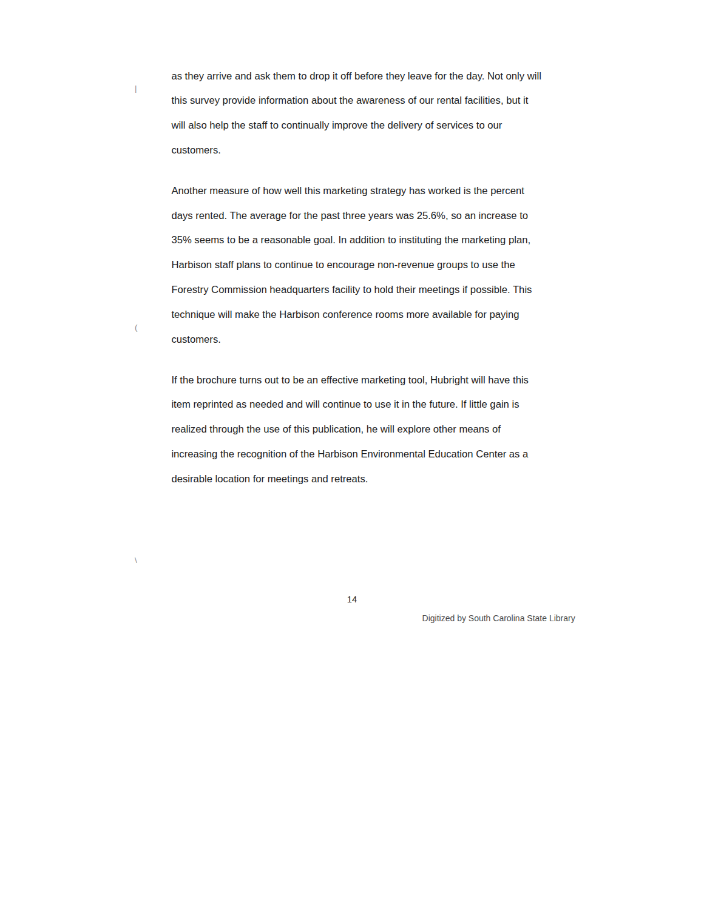| ( \
as they arrive and ask them to drop it off before they leave for the day. Not only will this survey provide information about the awareness of our rental facilities, but it will also help the staff to continually improve the delivery of services to our customers.
Another measure of how well this marketing strategy has worked is the percent days rented. The average for the past three years was 25.6%, so an increase to 35% seems to be a reasonable goal. In addition to instituting the marketing plan, Harbison staff plans to continue to encourage non-revenue groups to use the Forestry Commission headquarters facility to hold their meetings if possible. This technique will make the Harbison conference rooms more available for paying customers.
If the brochure turns out to be an effective marketing tool, Hubright will have this item reprinted as needed and will continue to use it in the future. If little gain is realized through the use of this publication, he will explore other means of increasing the recognition of the Harbison Environmental Education Center as a desirable location for meetings and retreats.
14
Digitized by South Carolina State Library